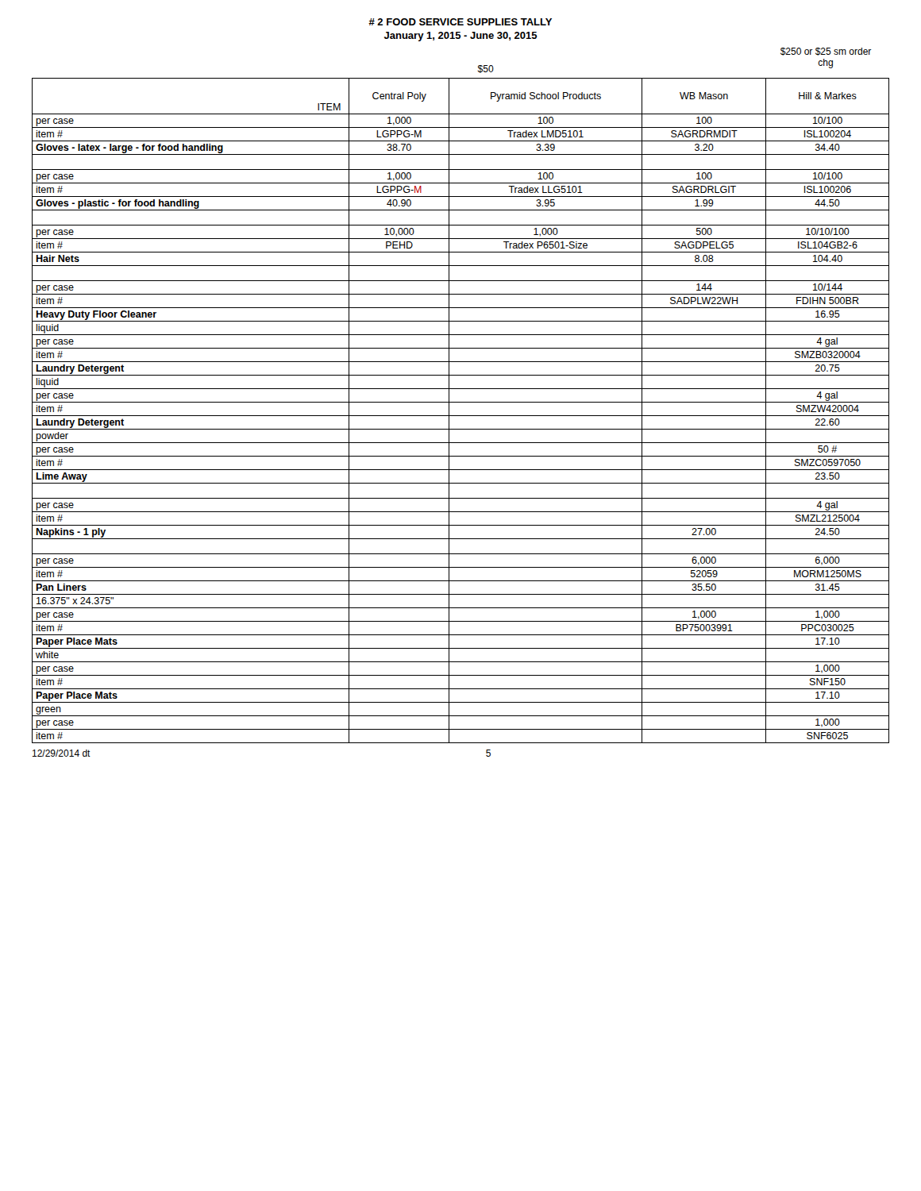# 2 FOOD SERVICE SUPPLIES TALLY
January 1, 2015 - June 30, 2015
$250 or $25 sm order
chg
$50
| ITEM | Central Poly | Pyramid School Products | WB Mason | Hill & Markes |
| --- | --- | --- | --- | --- |
| per case | 1,000 | 100 | 100 | 10/100 |
| item # | LGPPG-M | Tradex LMD5101 | SAGRDRMDIT | ISL100204 |
| Gloves - latex - large - for food handling | 38.70 | 3.39 | 3.20 | 34.40 |
| per case | 1,000 | 100 | 100 | 10/100 |
| item # | LGPPG- M | Tradex LLG5101 | SAGRDRLGIT | ISL100206 |
| Gloves - plastic - for food handling | 40.90 | 3.95 | 1.99 | 44.50 |
| per case | 10,000 | 1,000 | 500 | 10/10/100 |
| item # | PEHD | Tradex P6501-Size | SAGDPELG5 | ISL104GB2-6 |
| Hair Nets | | | 8.08 | 104.40 |
| per case | | | 144 | 10/144 |
| item # | | | SADPLW22WH | FDIHN 500BR |
| Heavy Duty Floor Cleaner | | | | 16.95 |
| liquid | | | | |
| per case | | | | 4 gal |
| item # | | | | SMZB0320004 |
| Laundry Detergent | | | | 20.75 |
| liquid | | | | |
| per case | | | | 4 gal |
| item # | | | | SMZW420004 |
| Laundry Detergent | | | | 22.60 |
| powder | | | | |
| per case | | | | 50 # |
| item # | | | | SMZC0597050 |
| Lime Away | | | | 23.50 |
| per case | | | | 4 gal |
| item # | | | | SMZL2125004 |
| Napkins - 1 ply | | | 27.00 | 24.50 |
| per case | | | 6,000 | 6,000 |
| item # | | | 52059 | MORM1250MS |
| Pan Liners | | | 35.50 | 31.45 |
| 16.375" x 24.375" | | | | |
| per case | | | 1,000 | 1,000 |
| item # | | | BP75003991 | PPC030025 |
| Paper Place Mats | | | | 17.10 |
| white | | | | |
| per case | | | | 1,000 |
| item # | | | | SNF150 |
| Paper Place Mats | | | | 17.10 |
| green | | | | |
| per case | | | | 1,000 |
| item # | | | | SNF6025 |
12/29/2014 dt
5